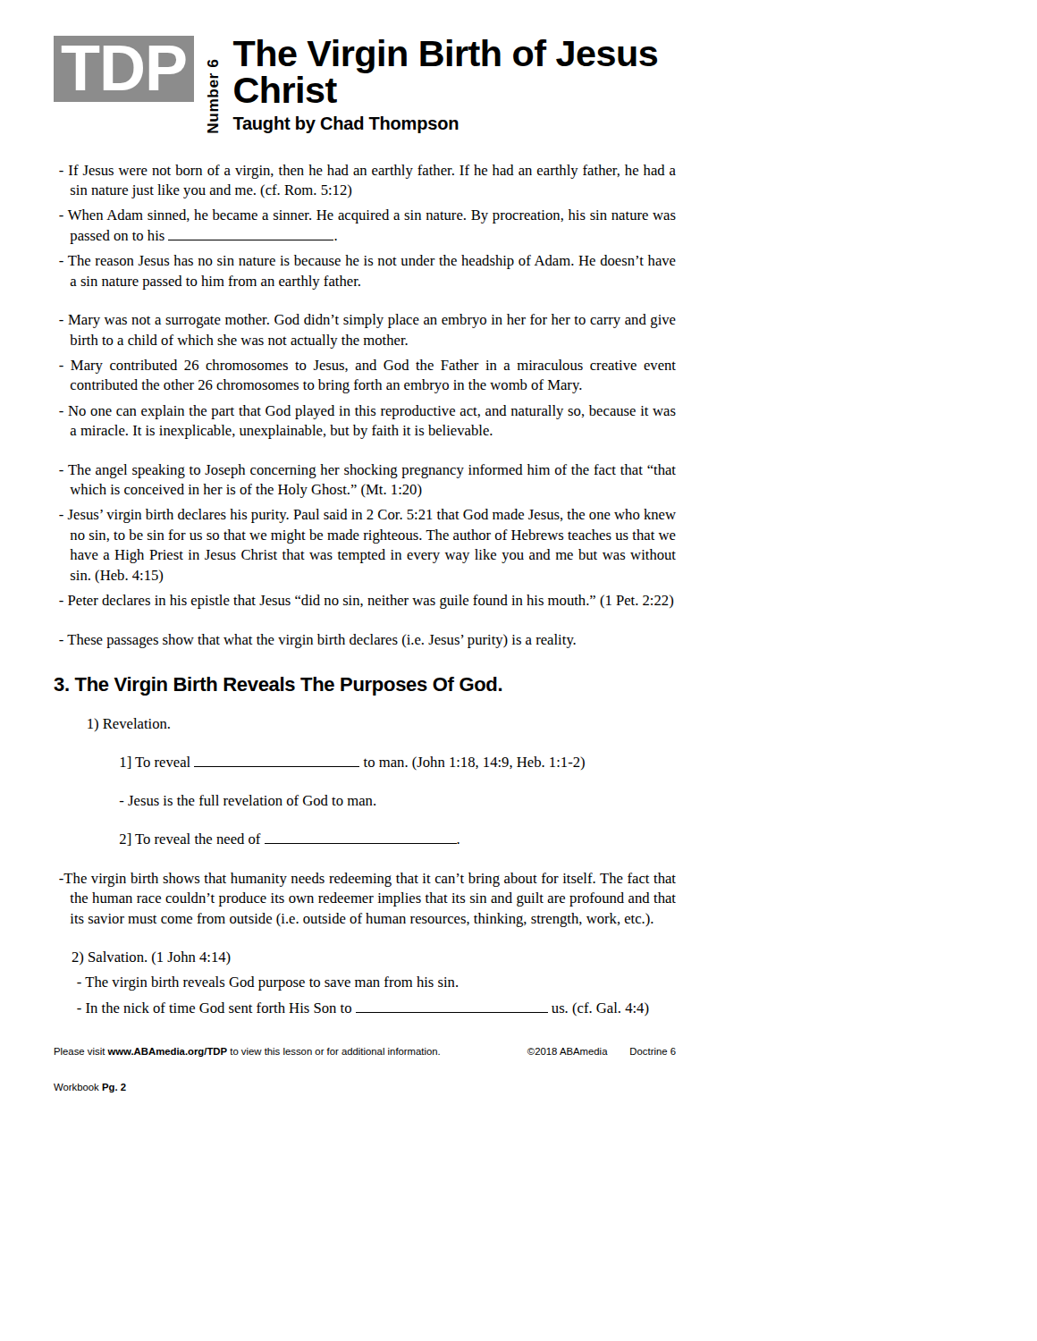TDP
Number 6
The Virgin Birth of Jesus Christ
Taught by Chad Thompson
- If Jesus were not born of a virgin, then he had an earthly father. If he had an earthly father, he had a sin nature just like you and me. (cf. Rom. 5:12)
- When Adam sinned, he became a sinner. He acquired a sin nature. By procreation, his sin nature was passed on to his .
- The reason Jesus has no sin nature is because he is not under the headship of Adam. He doesn’t have a sin nature passed to him from an earthly father.
- Mary was not a surrogate mother. God didn’t simply place an embryo in her for her to carry and give birth to a child of which she was not actually the mother.
- Mary contributed 26 chromosomes to Jesus, and God the Father in a miraculous creative event contributed the other 26 chromosomes to bring forth an embryo in the womb of Mary.
- No one can explain the part that God played in this reproductive act, and naturally so, because it was a miracle. It is inexplicable, unexplainable, but by faith it is believable.
- The angel speaking to Joseph concerning her shocking pregnancy informed him of the fact that “that which is conceived in her is of the Holy Ghost.” (Mt. 1:20)
- Jesus’ virgin birth declares his purity. Paul said in 2 Cor. 5:21 that God made Jesus, the one who knew no sin, to be sin for us so that we might be made righteous. The author of Hebrews teaches us that we have a High Priest in Jesus Christ that was tempted in every way like you and me but was without sin. (Heb. 4:15)
- Peter declares in his epistle that Jesus “did no sin, neither was guile found in his mouth.” (1 Pet. 2:22)
- These passages show that what the virgin birth declares (i.e. Jesus’ purity) is a reality.
3. The Virgin Birth Reveals The Purposes Of God.
1) Revelation.
1] To reveal to man. (John 1:18, 14:9, Heb. 1:1-2)
- Jesus is the full revelation of God to man.
2] To reveal the need of .
-The virgin birth shows that humanity needs redeeming that it can’t bring about for itself. The fact that the human race couldn’t produce its own redeemer implies that its sin and guilt are profound and that its savior must come from outside (i.e. outside of human resources, thinking, strength, work, etc.).
2) Salvation. (1 John 4:14)
- The virgin birth reveals God purpose to save man from his sin.
- In the nick of time God sent forth His Son to us. (cf. Gal. 4:4)
Please visit www.ABAmedia.org/TDP to view this lesson or for additional information.
©2018 ABAmedia
Doctrine 6
Workbook Pg. 2